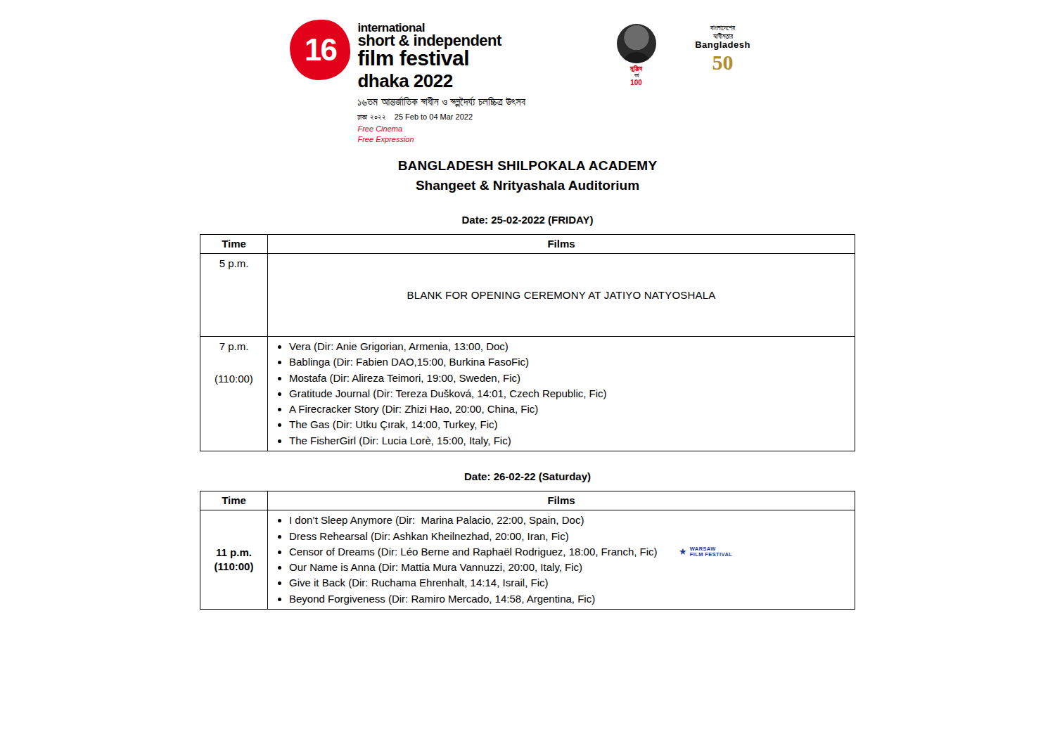16
international
short & independent
film festival
dhaka 2022
১৬তম আন্তর্জাতিক স্বাধীন ও স্বল্পদৈর্ঘ্য চলচ্চিত্র উৎসব
ঢাকা ২০২২ 25 Feb to 04 Mar 2022
Free Cinema
Free Expression
মুজিববর্ষ
100
বাংলাদেশের
স্বাধীনতার
Bangladesh
50
BANGLADESH SHILPOKALA ACADEMY
Shangeet & Nrityashala Auditorium
Date: 25-02-2022 (FRIDAY)
| Time | Films |
| --- | --- |
| 5 p.m. | BLANK FOR OPENING CEREMONY AT JATIYO NATYOSHALA |
| 7 p.m. (110:00) | Vera (Dir: Anie Grigorian, Armenia, 13:00, Doc) Bablinga (Dir: Fabien DAO,15:00, Burkina FasoFic) Mostafa (Dir: Alireza Teimori, 19:00, Sweden, Fic) Gratitude Journal (Dir: Tereza Dušková, 14:01, Czech Republic, Fic) A Firecracker Story (Dir: Zhizi Hao, 20:00, China, Fic) The Gas (Dir: Utku Çırak, 14:00, Turkey, Fic) The FisherGirl (Dir: Lucia Lorè, 15:00, Italy, Fic) |
Date: 26-02-22 (Saturday)
| Time | Films |
| --- | --- |
| 11 p.m. (110:00) | I don’t Sleep Anymore (Dir: Marina Palacio, 22:00, Spain, Doc) Dress Rehearsal (Dir: Ashkan Kheilnezhad, 20:00, Iran, Fic) Censor of Dreams (Dir: Léo Berne and Raphaël Rodriguez, 18:00, Franch, Fic) ★ WARSAW FILM FESTIVAL Our Name is Anna (Dir: Mattia Mura Vannuzzi, 20:00, Italy, Fic) Give it Back (Dir: Ruchama Ehrenhalt, 14:14, Israil, Fic) Beyond Forgiveness (Dir: Ramiro Mercado, 14:58, Argentina, Fic) |